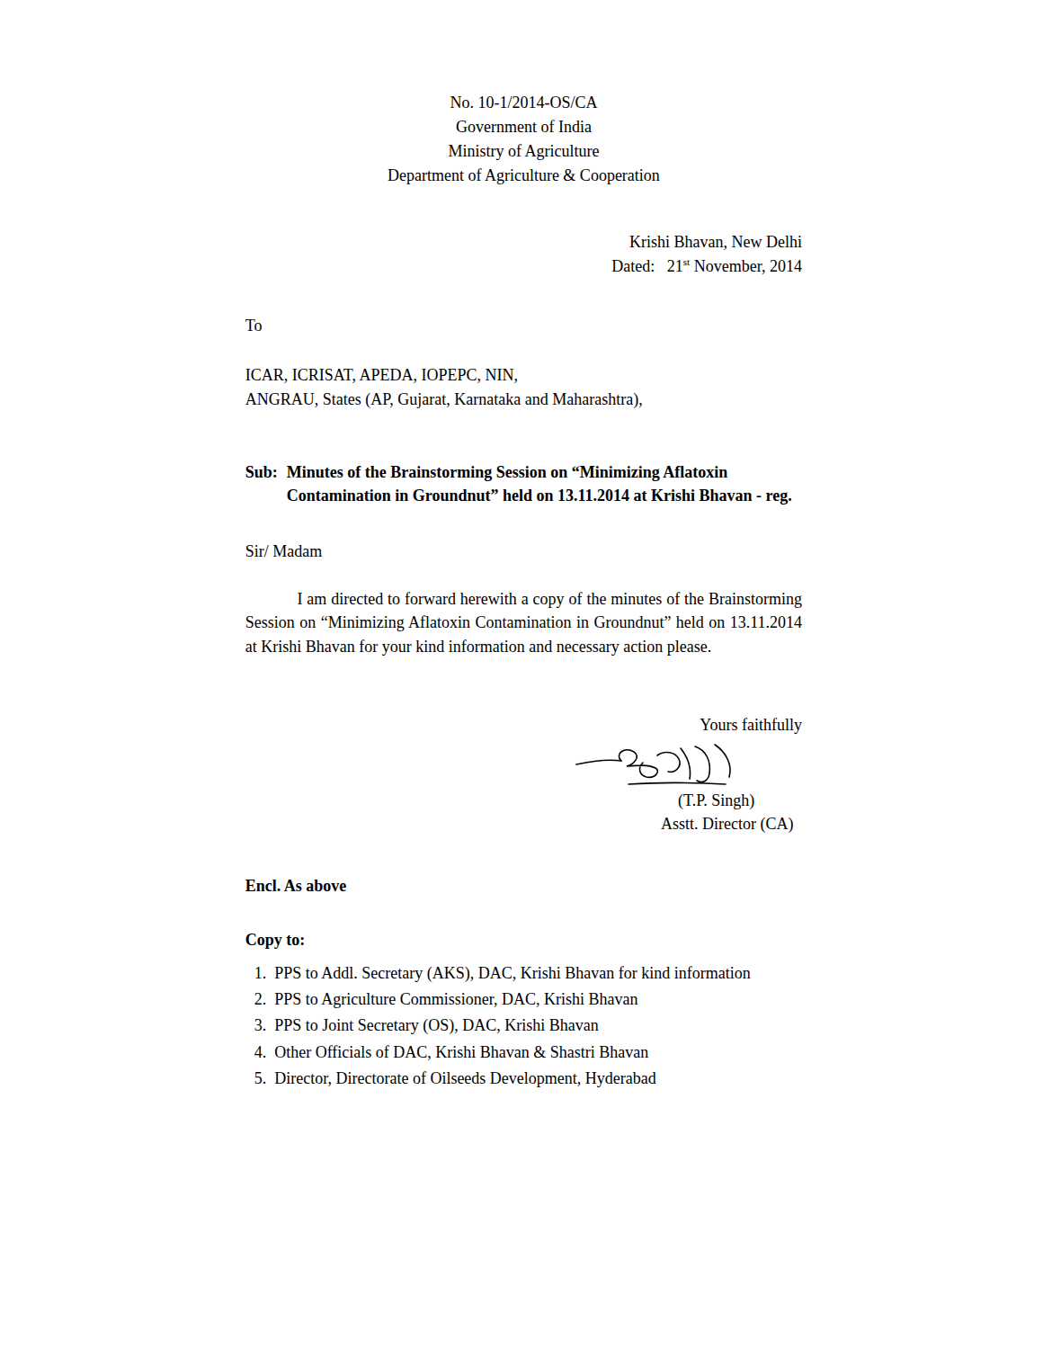No. 10-1/2014-OS/CA
Government of India
Ministry of Agriculture
Department of Agriculture & Cooperation
Krishi Bhavan, New Delhi
Dated: 21st November, 2014
To
ICAR, ICRISAT, APEDA, IOPEPC, NIN,
ANGRAU, States (AP, Gujarat, Karnataka and Maharashtra),
Sub: Minutes of the Brainstorming Session on “Minimizing Aflatoxin Contamination in Groundnut” held on 13.11.2014 at Krishi Bhavan - reg.
Sir/ Madam
I am directed to forward herewith a copy of the minutes of the Brainstorming Session on “Minimizing Aflatoxin Contamination in Groundnut” held on 13.11.2014 at Krishi Bhavan for your kind information and necessary action please.
Yours faithfully
(T.P. Singh)
Asstt. Director (CA)
Encl. As above
Copy to:
PPS to Addl. Secretary (AKS), DAC, Krishi Bhavan for kind information
PPS to Agriculture Commissioner, DAC, Krishi Bhavan
PPS to Joint Secretary (OS), DAC, Krishi Bhavan
Other Officials of DAC, Krishi Bhavan & Shastri Bhavan
Director, Directorate of Oilseeds Development, Hyderabad